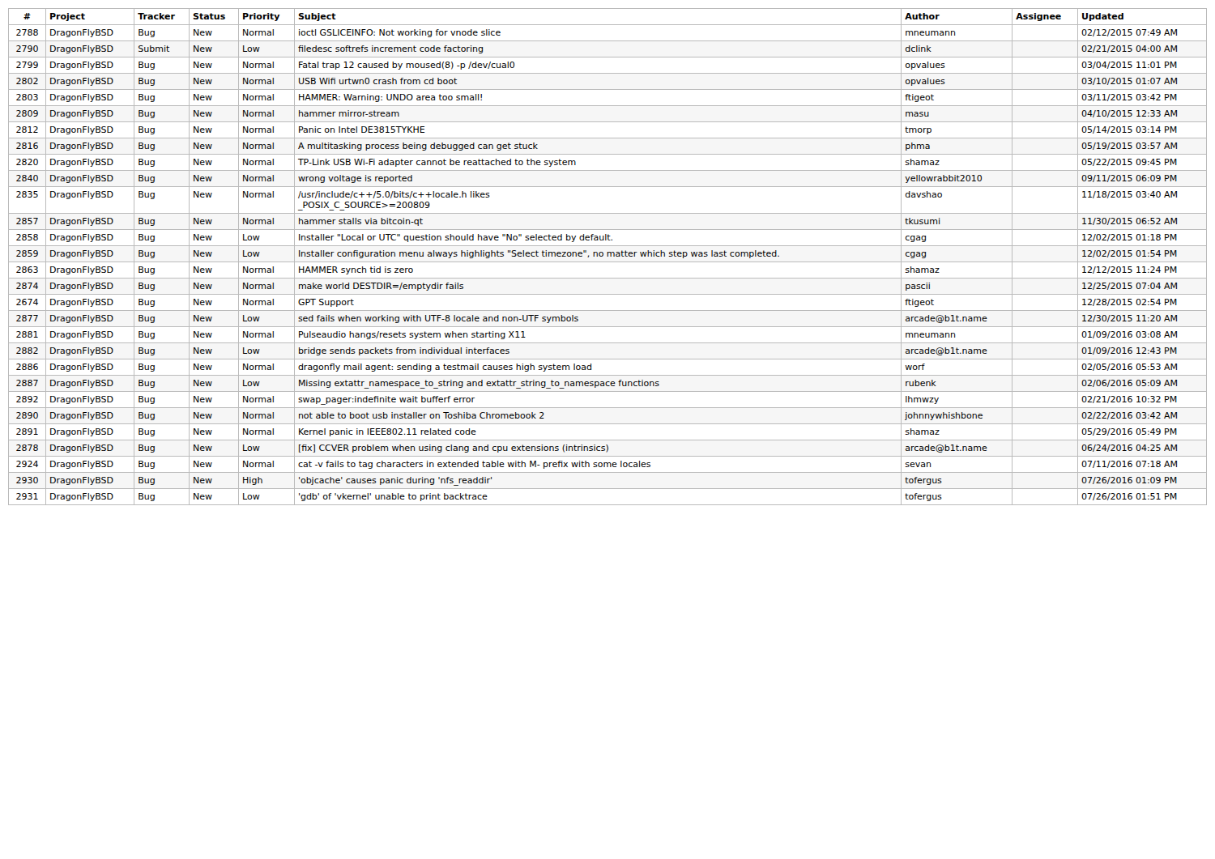| # | Project | Tracker | Status | Priority | Subject | Author | Assignee | Updated |
| --- | --- | --- | --- | --- | --- | --- | --- | --- |
| 2788 | DragonFlyBSD | Bug | New | Normal | ioctl GSLICEINFO: Not working for vnode slice | mneumann | | 02/12/2015 07:49 AM |
| 2790 | DragonFlyBSD | Submit | New | Low | filedesc softrefs increment code factoring | dclink | | 02/21/2015 04:00 AM |
| 2799 | DragonFlyBSD | Bug | New | Normal | Fatal trap 12 caused by moused(8) -p /dev/cual0 | opvalues | | 03/04/2015 11:01 PM |
| 2802 | DragonFlyBSD | Bug | New | Normal | USB Wifi urtwn0 crash from cd boot | opvalues | | 03/10/2015 01:07 AM |
| 2803 | DragonFlyBSD | Bug | New | Normal | HAMMER: Warning: UNDO area too small! | ftigeot | | 03/11/2015 03:42 PM |
| 2809 | DragonFlyBSD | Bug | New | Normal | hammer mirror-stream | masu | | 04/10/2015 12:33 AM |
| 2812 | DragonFlyBSD | Bug | New | Normal | Panic on Intel DE3815TYKHE | tmorp | | 05/14/2015 03:14 PM |
| 2816 | DragonFlyBSD | Bug | New | Normal | A multitasking process being debugged can get stuck | phma | | 05/19/2015 03:57 AM |
| 2820 | DragonFlyBSD | Bug | New | Normal | TP-Link USB Wi-Fi adapter cannot be reattached to the system | shamaz | | 05/22/2015 09:45 PM |
| 2840 | DragonFlyBSD | Bug | New | Normal | wrong voltage is reported | yellowrabbit2010 | | 09/11/2015 06:09 PM |
| 2835 | DragonFlyBSD | Bug | New | Normal | /usr/include/c++/5.0/bits/c++locale.h likes _POSIX_C_SOURCE>=200809 | davshao | | 11/18/2015 03:40 AM |
| 2857 | DragonFlyBSD | Bug | New | Normal | hammer stalls via bitcoin-qt | tkusumi | | 11/30/2015 06:52 AM |
| 2858 | DragonFlyBSD | Bug | New | Low | Installer "Local or UTC" question should have "No" selected by default. | cgag | | 12/02/2015 01:18 PM |
| 2859 | DragonFlyBSD | Bug | New | Low | Installer configuration menu always highlights "Select timezone", no matter which step was last completed. | cgag | | 12/02/2015 01:54 PM |
| 2863 | DragonFlyBSD | Bug | New | Normal | HAMMER synch tid is zero | shamaz | | 12/12/2015 11:24 PM |
| 2874 | DragonFlyBSD | Bug | New | Normal | make world DESTDIR=/emptydir fails | pascii | | 12/25/2015 07:04 AM |
| 2674 | DragonFlyBSD | Bug | New | Normal | GPT Support | ftigeot | | 12/28/2015 02:54 PM |
| 2877 | DragonFlyBSD | Bug | New | Low | sed fails when working with UTF-8 locale and non-UTF symbols | arcade@b1t.name | | 12/30/2015 11:20 AM |
| 2881 | DragonFlyBSD | Bug | New | Normal | Pulseaudio hangs/resets system when starting X11 | mneumann | | 01/09/2016 03:08 AM |
| 2882 | DragonFlyBSD | Bug | New | Low | bridge sends packets from individual interfaces | arcade@b1t.name | | 01/09/2016 12:43 PM |
| 2886 | DragonFlyBSD | Bug | New | Normal | dragonfly mail agent: sending a testmail causes high system load | worf | | 02/05/2016 05:53 AM |
| 2887 | DragonFlyBSD | Bug | New | Low | Missing extattr_namespace_to_string and extattr_string_to_namespace functions | rubenk | | 02/06/2016 05:09 AM |
| 2892 | DragonFlyBSD | Bug | New | Normal | swap_pager:indefinite wait bufferf error | lhmwzy | | 02/21/2016 10:32 PM |
| 2890 | DragonFlyBSD | Bug | New | Normal | not able to boot usb installer on Toshiba Chromebook 2 | johnnywhishbone | | 02/22/2016 03:42 AM |
| 2891 | DragonFlyBSD | Bug | New | Normal | Kernel panic in IEEE802.11 related code | shamaz | | 05/29/2016 05:49 PM |
| 2878 | DragonFlyBSD | Bug | New | Low | [fix] CCVER problem when using clang and cpu extensions (intrinsics) | arcade@b1t.name | | 06/24/2016 04:25 AM |
| 2924 | DragonFlyBSD | Bug | New | Normal | cat -v fails to tag characters in extended table with M- prefix with some locales | sevan | | 07/11/2016 07:18 AM |
| 2930 | DragonFlyBSD | Bug | New | High | 'objcache' causes panic during 'nfs_readdir' | tofergus | | 07/26/2016 01:09 PM |
| 2931 | DragonFlyBSD | Bug | New | Low | 'gdb' of 'vkernel' unable to print backtrace | tofergus | | 07/26/2016 01:51 PM |